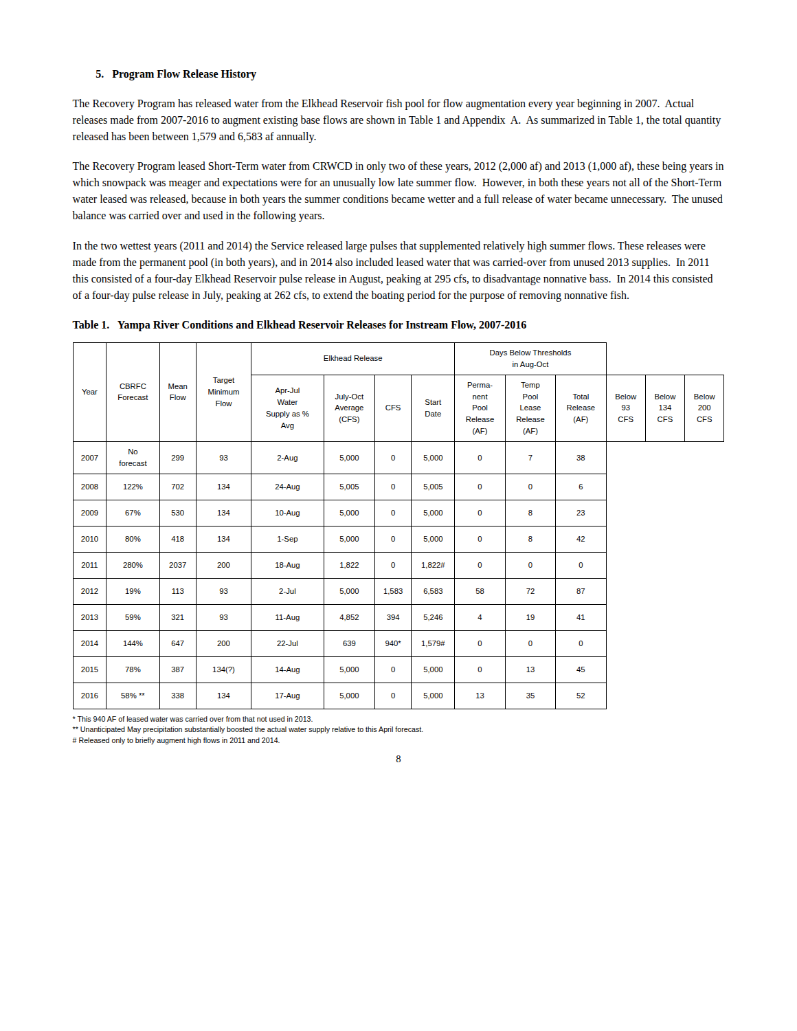5. Program Flow Release History
The Recovery Program has released water from the Elkhead Reservoir fish pool for flow augmentation every year beginning in 2007. Actual releases made from 2007-2016 to augment existing base flows are shown in Table 1 and Appendix A. As summarized in Table 1, the total quantity released has been between 1,579 and 6,583 af annually.
The Recovery Program leased Short-Term water from CRWCD in only two of these years, 2012 (2,000 af) and 2013 (1,000 af), these being years in which snowpack was meager and expectations were for an unusually low late summer flow. However, in both these years not all of the Short-Term water leased was released, because in both years the summer conditions became wetter and a full release of water became unnecessary. The unused balance was carried over and used in the following years.
In the two wettest years (2011 and 2014) the Service released large pulses that supplemented relatively high summer flows. These releases were made from the permanent pool (in both years), and in 2014 also included leased water that was carried-over from unused 2013 supplies. In 2011 this consisted of a four-day Elkhead Reservoir pulse release in August, peaking at 295 cfs, to disadvantage nonnative bass. In 2014 this consisted of a four-day pulse release in July, peaking at 262 cfs, to extend the boating period for the purpose of removing nonnative fish.
Table 1. Yampa River Conditions and Elkhead Reservoir Releases for Instream Flow, 2007-2016
| Year | CBRFC Forecast | Mean Flow | Target Minimum Flow | Elkhead Release | Days Below Thresholds in Aug-Oct |
| --- | --- | --- | --- | --- | --- |
| Apr-Jul Water Supply as % Avg | July-Oct Average (CFS) | CFS | Start Date | Perma- nent Pool Release (AF) | Temp Pool Lease Release (AF) | Total Release (AF) | Below 93 CFS | Below 134 CFS | Below 200 CFS |
| 2007 | No forecast | 299 | 93 | 2-Aug | 5,000 | 0 | 5,000 | 0 | 7 | 38 |
| 2008 | 122% | 702 | 134 | 24-Aug | 5,005 | 0 | 5,005 | 0 | 0 | 6 |
| 2009 | 67% | 530 | 134 | 10-Aug | 5,000 | 0 | 5,000 | 0 | 8 | 23 |
| 2010 | 80% | 418 | 134 | 1-Sep | 5,000 | 0 | 5,000 | 0 | 8 | 42 |
| 2011 | 280% | 2037 | 200 | 18-Aug | 1,822 | 0 | 1,822# | 0 | 0 | 0 |
| 2012 | 19% | 113 | 93 | 2-Jul | 5,000 | 1,583 | 6,583 | 58 | 72 | 87 |
| 2013 | 59% | 321 | 93 | 11-Aug | 4,852 | 394 | 5,246 | 4 | 19 | 41 |
| 2014 | 144% | 647 | 200 | 22-Jul | 639 | 940* | 1,579# | 0 | 0 | 0 |
| 2015 | 78% | 387 | 134(?) | 14-Aug | 5,000 | 0 | 5,000 | 0 | 13 | 45 |
| 2016 | 58% ** | 338 | 134 | 17-Aug | 5,000 | 0 | 5,000 | 13 | 35 | 52 |
* This 940 AF of leased water was carried over from that not used in 2013.
** Unanticipated May precipitation substantially boosted the actual water supply relative to this April forecast.
# Released only to briefly augment high flows in 2011 and 2014.
8